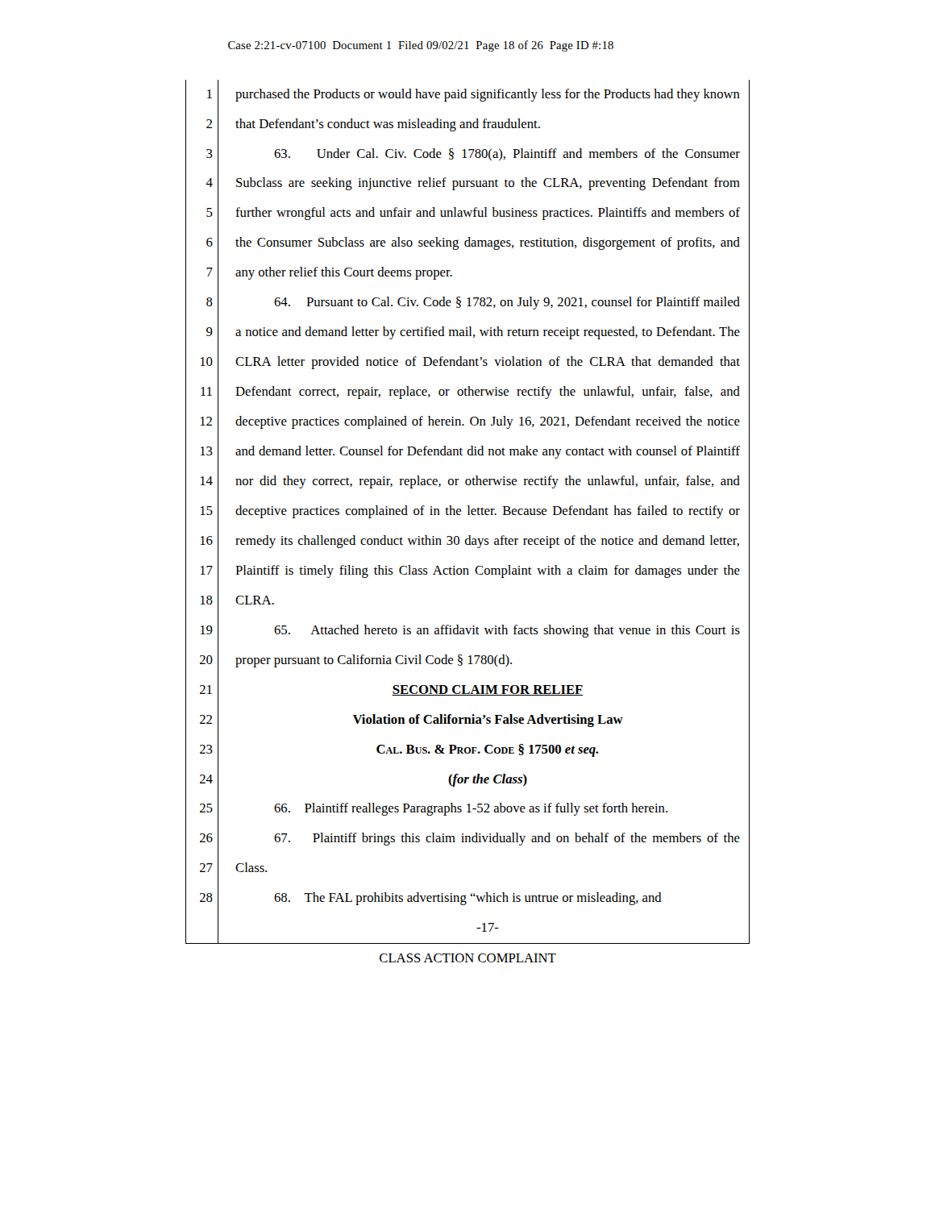Case 2:21-cv-07100 Document 1 Filed 09/02/21 Page 18 of 26 Page ID #:18
1
2
3
4
5
6
7
8
9
10
11
12
13
14
15
16
17
18
19
20
21
22
23
24
25
26
27
28
purchased the Products or would have paid significantly less for the Products had they known that Defendant’s conduct was misleading and fraudulent.
63. Under Cal. Civ. Code § 1780(a), Plaintiff and members of the Consumer Subclass are seeking injunctive relief pursuant to the CLRA, preventing Defendant from further wrongful acts and unfair and unlawful business practices. Plaintiffs and members of the Consumer Subclass are also seeking damages, restitution, disgorgement of profits, and any other relief this Court deems proper.
64. Pursuant to Cal. Civ. Code § 1782, on July 9, 2021, counsel for Plaintiff mailed a notice and demand letter by certified mail, with return receipt requested, to Defendant. The CLRA letter provided notice of Defendant’s violation of the CLRA that demanded that Defendant correct, repair, replace, or otherwise rectify the unlawful, unfair, false, and deceptive practices complained of herein. On July 16, 2021, Defendant received the notice and demand letter. Counsel for Defendant did not make any contact with counsel of Plaintiff nor did they correct, repair, replace, or otherwise rectify the unlawful, unfair, false, and deceptive practices complained of in the letter. Because Defendant has failed to rectify or remedy its challenged conduct within 30 days after receipt of the notice and demand letter, Plaintiff is timely filing this Class Action Complaint with a claim for damages under the CLRA.
65. Attached hereto is an affidavit with facts showing that venue in this Court is proper pursuant to California Civil Code § 1780(d).
SECOND CLAIM FOR RELIEF
Violation of California’s False Advertising Law
Cal. Bus. & Prof. Code § 17500 et seq.
(for the Class)
66. Plaintiff realleges Paragraphs 1-52 above as if fully set forth herein.
67. Plaintiff brings this claim individually and on behalf of the members of the Class.
68. The FAL prohibits advertising “which is untrue or misleading, and
-17-
CLASS ACTION COMPLAINT